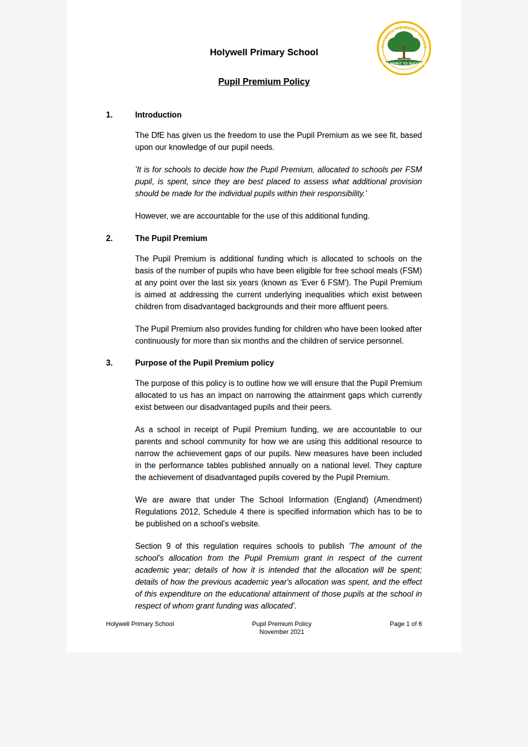Holywell Primary School crest HOLYWELL PRIMARY SCHOOL THE SPIRIT TO SUCCEED
Holywell Primary School
Pupil Premium Policy
1. Introduction
The DfE has given us the freedom to use the Pupil Premium as we see fit, based upon our knowledge of our pupil needs.
'It is for schools to decide how the Pupil Premium, allocated to schools per FSM pupil, is spent, since they are best placed to assess what additional provision should be made for the individual pupils within their responsibility.'
However, we are accountable for the use of this additional funding.
2. The Pupil Premium
The Pupil Premium is additional funding which is allocated to schools on the basis of the number of pupils who have been eligible for free school meals (FSM) at any point over the last six years (known as 'Ever 6 FSM'). The Pupil Premium is aimed at addressing the current underlying inequalities which exist between children from disadvantaged backgrounds and their more affluent peers.
The Pupil Premium also provides funding for children who have been looked after continuously for more than six months and the children of service personnel.
3. Purpose of the Pupil Premium policy
The purpose of this policy is to outline how we will ensure that the Pupil Premium allocated to us has an impact on narrowing the attainment gaps which currently exist between our disadvantaged pupils and their peers.
As a school in receipt of Pupil Premium funding, we are accountable to our parents and school community for how we are using this additional resource to narrow the achievement gaps of our pupils. New measures have been included in the performance tables published annually on a national level. They capture the achievement of disadvantaged pupils covered by the Pupil Premium.
We are aware that under The School Information (England) (Amendment) Regulations 2012, Schedule 4 there is specified information which has to be to be published on a school's website.
Section 9 of this regulation requires schools to publish 'The amount of the school's allocation from the Pupil Premium grant in respect of the current academic year; details of how it is intended that the allocation will be spent; details of how the previous academic year's allocation was spent, and the effect of this expenditure on the educational attainment of those pupils at the school in respect of whom grant funding was allocated'.
Holywell Primary School
Pupil Premium Policy
November 2021
Page 1 of 6